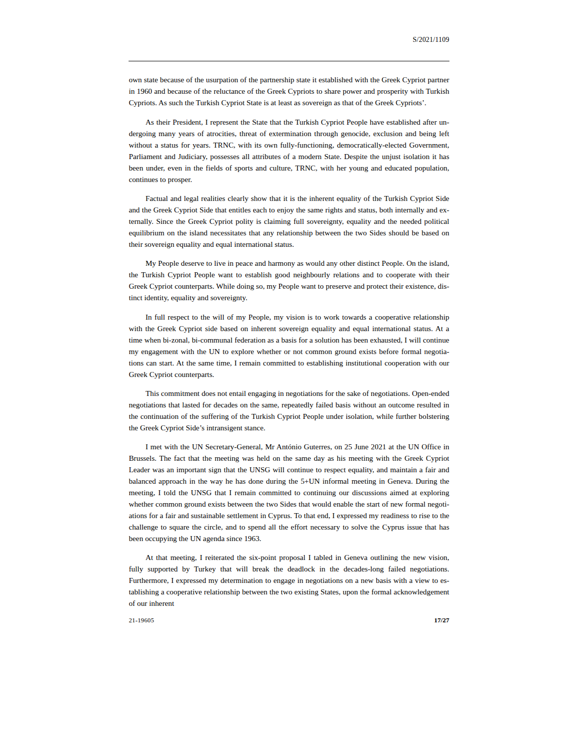S/2021/1109
own state because of the usurpation of the partnership state it established with the Greek Cypriot partner in 1960 and because of the reluctance of the Greek Cypriots to share power and prosperity with Turkish Cypriots. As such the Turkish Cypriot State is at least as sovereign as that of the Greek Cypriots’.
As their President, I represent the State that the Turkish Cypriot People have established after undergoing many years of atrocities, threat of extermination through genocide, exclusion and being left without a status for years. TRNC, with its own fully-functioning, democratically-elected Government, Parliament and Judiciary, possesses all attributes of a modern State. Despite the unjust isolation it has been under, even in the fields of sports and culture, TRNC, with her young and educated population, continues to prosper.
Factual and legal realities clearly show that it is the inherent equality of the Turkish Cypriot Side and the Greek Cypriot Side that entitles each to enjoy the same rights and status, both internally and externally. Since the Greek Cypriot polity is claiming full sovereignty, equality and the needed political equilibrium on the island necessitates that any relationship between the two Sides should be based on their sovereign equality and equal international status.
My People deserve to live in peace and harmony as would any other distinct People. On the island, the Turkish Cypriot People want to establish good neighbourly relations and to cooperate with their Greek Cypriot counterparts. While doing so, my People want to preserve and protect their existence, distinct identity, equality and sovereignty.
In full respect to the will of my People, my vision is to work towards a cooperative relationship with the Greek Cypriot side based on inherent sovereign equality and equal international status. At a time when bi-zonal, bi-communal federation as a basis for a solution has been exhausted, I will continue my engagement with the UN to explore whether or not common ground exists before formal negotiations can start. At the same time, I remain committed to establishing institutional cooperation with our Greek Cypriot counterparts.
This commitment does not entail engaging in negotiations for the sake of negotiations. Open-ended negotiations that lasted for decades on the same, repeatedly failed basis without an outcome resulted in the continuation of the suffering of the Turkish Cypriot People under isolation, while further bolstering the Greek Cypriot Side’s intransigent stance.
I met with the UN Secretary-General, Mr António Guterres, on 25 June 2021 at the UN Office in Brussels. The fact that the meeting was held on the same day as his meeting with the Greek Cypriot Leader was an important sign that the UNSG will continue to respect equality, and maintain a fair and balanced approach in the way he has done during the 5+UN informal meeting in Geneva. During the meeting, I told the UNSG that I remain committed to continuing our discussions aimed at exploring whether common ground exists between the two Sides that would enable the start of new formal negotiations for a fair and sustainable settlement in Cyprus. To that end, I expressed my readiness to rise to the challenge to square the circle, and to spend all the effort necessary to solve the Cyprus issue that has been occupying the UN agenda since 1963.
At that meeting, I reiterated the six-point proposal I tabled in Geneva outlining the new vision, fully supported by Turkey that will break the deadlock in the decades-long failed negotiations. Furthermore, I expressed my determination to engage in negotiations on a new basis with a view to establishing a cooperative relationship between the two existing States, upon the formal acknowledgement of our inherent
21-19605 17/27